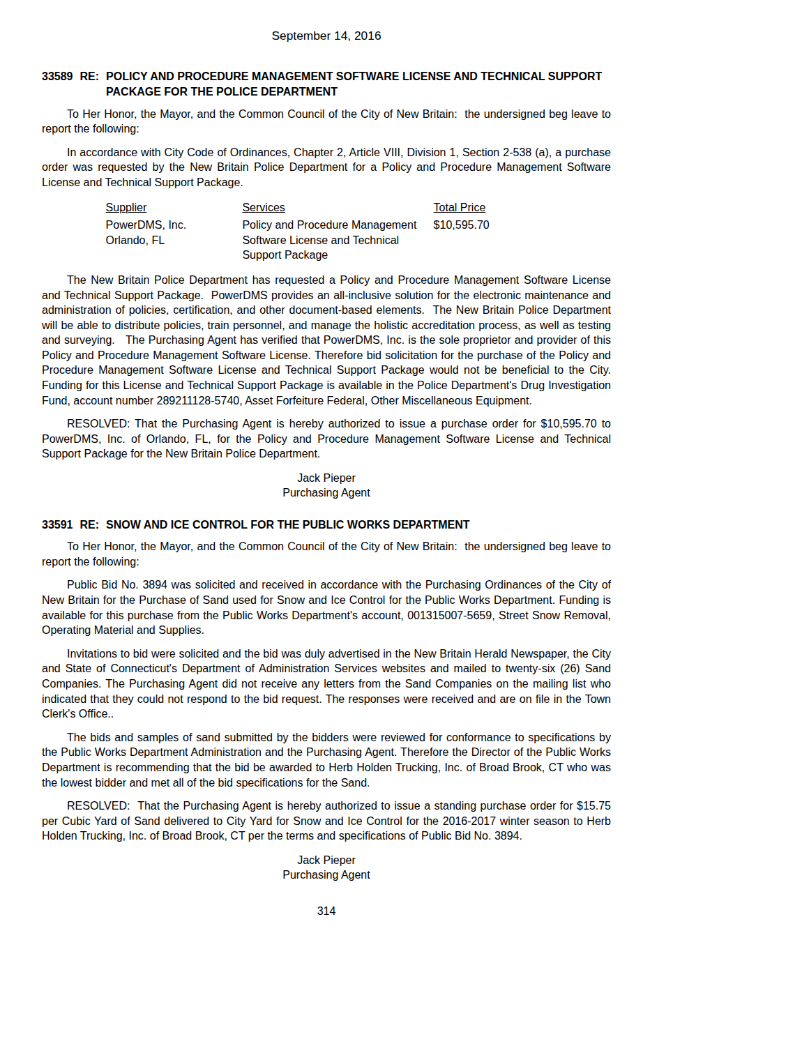September 14, 2016
| 33589 | RE: | POLICY AND PROCEDURE MANAGEMENT SOFTWARE LICENSE AND TECHNICAL SUPPORT PACKAGE FOR THE POLICE DEPARTMENT |
To Her Honor, the Mayor, and the Common Council of the City of New Britain: the undersigned beg leave to report the following:
In accordance with City Code of Ordinances, Chapter 2, Article VIII, Division 1, Section 2-538 (a), a purchase order was requested by the New Britain Police Department for a Policy and Procedure Management Software License and Technical Support Package.
| Supplier | Services | Total Price |
| --- | --- | --- |
| PowerDMS, Inc. Orlando, FL | Policy and Procedure Management Software License and Technical Support Package | $10,595.70 |
The New Britain Police Department has requested a Policy and Procedure Management Software License and Technical Support Package. PowerDMS provides an all-inclusive solution for the electronic maintenance and administration of policies, certification, and other document-based elements. The New Britain Police Department will be able to distribute policies, train personnel, and manage the holistic accreditation process, as well as testing and surveying. The Purchasing Agent has verified that PowerDMS, Inc. is the sole proprietor and provider of this Policy and Procedure Management Software License. Therefore bid solicitation for the purchase of the Policy and Procedure Management Software License and Technical Support Package would not be beneficial to the City. Funding for this License and Technical Support Package is available in the Police Department's Drug Investigation Fund, account number 289211128-5740, Asset Forfeiture Federal, Other Miscellaneous Equipment.
RESOLVED: That the Purchasing Agent is hereby authorized to issue a purchase order for $10,595.70 to PowerDMS, Inc. of Orlando, FL, for the Policy and Procedure Management Software License and Technical Support Package for the New Britain Police Department.
Jack Pieper
Purchasing Agent
| 33591 | RE: | SNOW AND ICE CONTROL FOR THE PUBLIC WORKS DEPARTMENT |
To Her Honor, the Mayor, and the Common Council of the City of New Britain: the undersigned beg leave to report the following:
Public Bid No. 3894 was solicited and received in accordance with the Purchasing Ordinances of the City of New Britain for the Purchase of Sand used for Snow and Ice Control for the Public Works Department. Funding is available for this purchase from the Public Works Department's account, 001315007-5659, Street Snow Removal, Operating Material and Supplies.
Invitations to bid were solicited and the bid was duly advertised in the New Britain Herald Newspaper, the City and State of Connecticut's Department of Administration Services websites and mailed to twenty-six (26) Sand Companies. The Purchasing Agent did not receive any letters from the Sand Companies on the mailing list who indicated that they could not respond to the bid request. The responses were received and are on file in the Town Clerk's Office..
The bids and samples of sand submitted by the bidders were reviewed for conformance to specifications by the Public Works Department Administration and the Purchasing Agent. Therefore the Director of the Public Works Department is recommending that the bid be awarded to Herb Holden Trucking, Inc. of Broad Brook, CT who was the lowest bidder and met all of the bid specifications for the Sand.
RESOLVED: That the Purchasing Agent is hereby authorized to issue a standing purchase order for $15.75 per Cubic Yard of Sand delivered to City Yard for Snow and Ice Control for the 2016-2017 winter season to Herb Holden Trucking, Inc. of Broad Brook, CT per the terms and specifications of Public Bid No. 3894.
Jack Pieper
Purchasing Agent
314